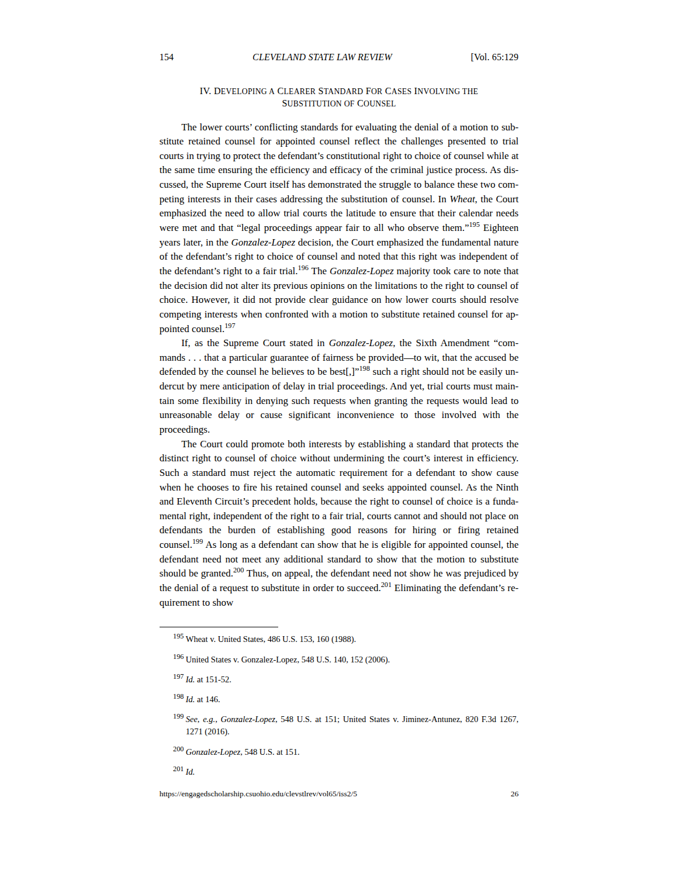154 CLEVELAND STATE LAW REVIEW [Vol. 65:129
IV. DEVELOPING A CLEARER STANDARD FOR CASES INVOLVING THE
SUBSTITUTION OF COUNSEL
The lower courts’ conflicting standards for evaluating the denial of a motion to substitute retained counsel for appointed counsel reflect the challenges presented to trial courts in trying to protect the defendant’s constitutional right to choice of counsel while at the same time ensuring the efficiency and efficacy of the criminal justice process. As discussed, the Supreme Court itself has demonstrated the struggle to balance these two competing interests in their cases addressing the substitution of counsel. In Wheat, the Court emphasized the need to allow trial courts the latitude to ensure that their calendar needs were met and that “legal proceedings appear fair to all who observe them.”195 Eighteen years later, in the Gonzalez-Lopez decision, the Court emphasized the fundamental nature of the defendant’s right to choice of counsel and noted that this right was independent of the defendant’s right to a fair trial.196 The Gonzalez-Lopez majority took care to note that the decision did not alter its previous opinions on the limitations to the right to counsel of choice. However, it did not provide clear guidance on how lower courts should resolve competing interests when confronted with a motion to substitute retained counsel for appointed counsel.197
If, as the Supreme Court stated in Gonzalez-Lopez, the Sixth Amendment “commands . . . that a particular guarantee of fairness be provided—to wit, that the accused be defended by the counsel he believes to be best[,]”198 such a right should not be easily undercut by mere anticipation of delay in trial proceedings. And yet, trial courts must maintain some flexibility in denying such requests when granting the requests would lead to unreasonable delay or cause significant inconvenience to those involved with the proceedings.
The Court could promote both interests by establishing a standard that protects the distinct right to counsel of choice without undermining the court’s interest in efficiency. Such a standard must reject the automatic requirement for a defendant to show cause when he chooses to fire his retained counsel and seeks appointed counsel. As the Ninth and Eleventh Circuit’s precedent holds, because the right to counsel of choice is a fundamental right, independent of the right to a fair trial, courts cannot and should not place on defendants the burden of establishing good reasons for hiring or firing retained counsel.199 As long as a defendant can show that he is eligible for appointed counsel, the defendant need not meet any additional standard to show that the motion to substitute should be granted.200 Thus, on appeal, the defendant need not show he was prejudiced by the denial of a request to substitute in order to succeed.201 Eliminating the defendant’s requirement to show
195
Wheat v. United States, 486 U.S. 153, 160 (1988).
196
United States v. Gonzalez-Lopez, 548 U.S. 140, 152 (2006).
197
Id. at 151-52.
198
Id. at 146.
199
See, e.g., Gonzalez-Lopez, 548 U.S. at 151; United States v. Jiminez-Antunez, 820 F.3d 1267, 1271 (2016).
200
Gonzalez-Lopez, 548 U.S. at 151.
201
Id.
https://engagedscholarship.csuohio.edu/clevstlrev/vol65/iss2/5 26